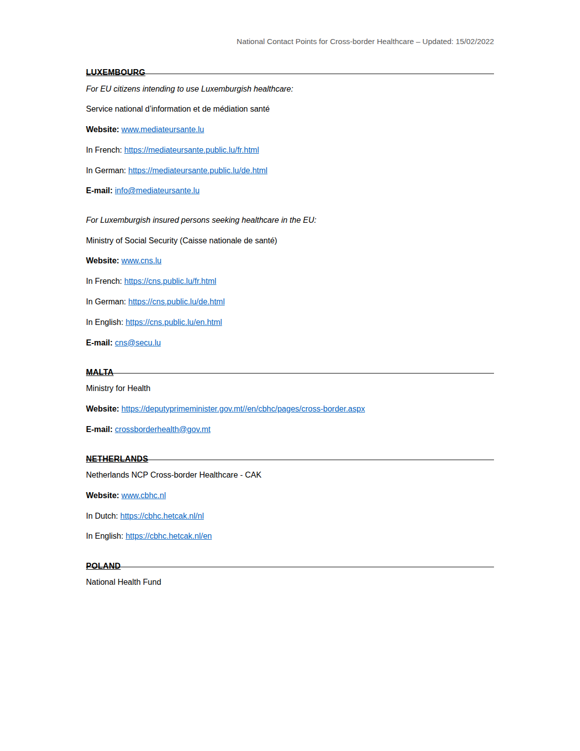National Contact Points for Cross-border Healthcare – Updated: 15/02/2022
LUXEMBOURG
For EU citizens intending to use Luxemburgish healthcare:
Service national d’information et de médiation santé
Website: www.mediateursante.lu
In French: https://mediateursante.public.lu/fr.html
In German: https://mediateursante.public.lu/de.html
E-mail: info@mediateursante.lu
For Luxemburgish insured persons seeking healthcare in the EU:
Ministry of Social Security (Caisse nationale de santé)
Website: www.cns.lu
In French: https://cns.public.lu/fr.html
In German: https://cns.public.lu/de.html
In English: https://cns.public.lu/en.html
E-mail: cns@secu.lu
MALTA
Ministry for Health
Website: https://deputyprimeminister.gov.mt//en/cbhc/pages/cross-border.aspx
E-mail: crossborderhealth@gov.mt
NETHERLANDS
Netherlands NCP Cross-border Healthcare - CAK
Website: www.cbhc.nl
In Dutch: https://cbhc.hetcak.nl/nl
In English: https://cbhc.hetcak.nl/en
POLAND
National Health Fund